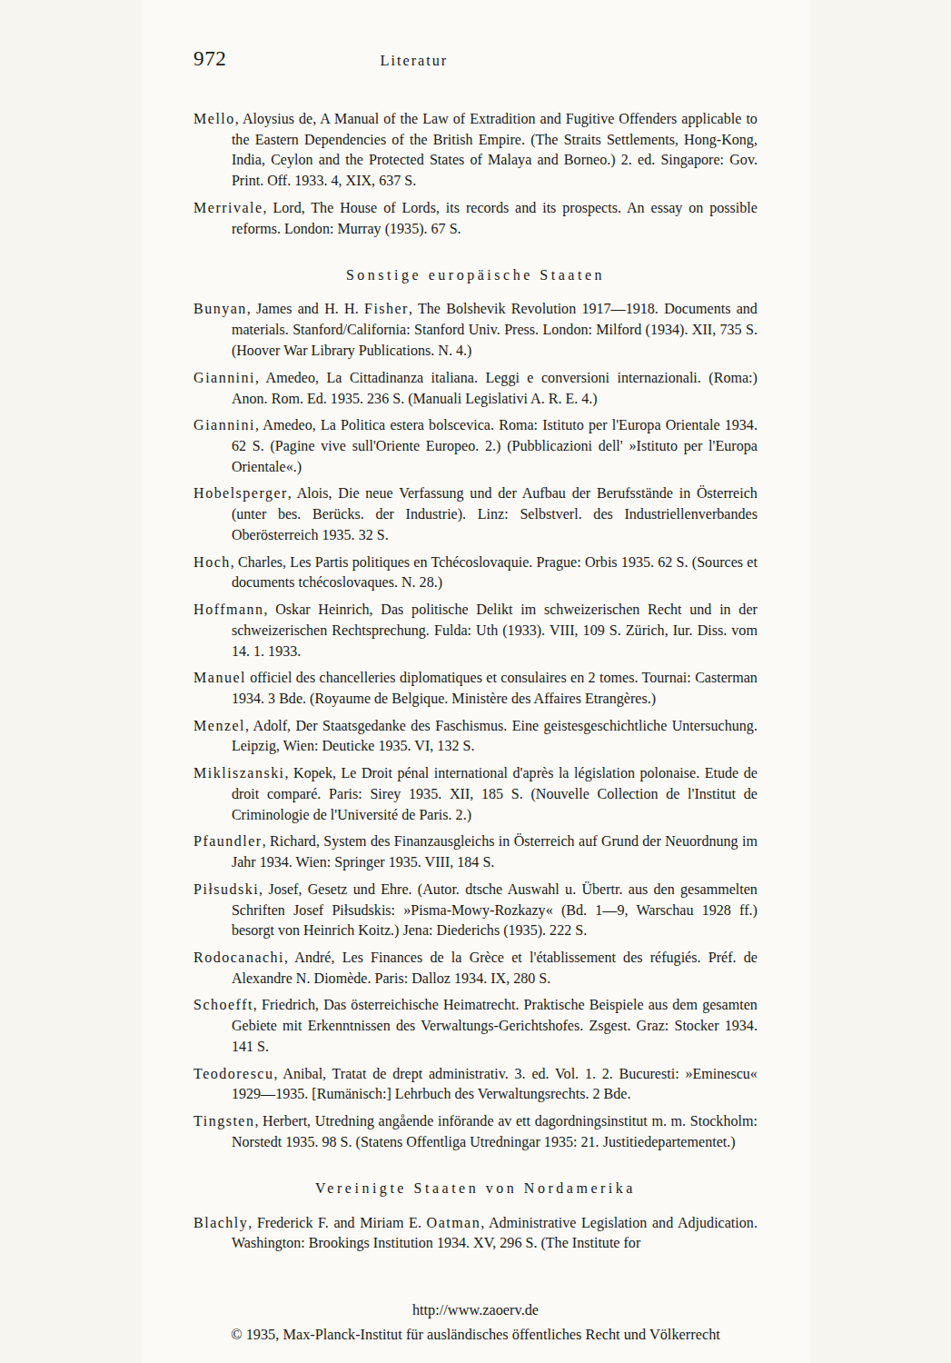972 Literatur
Mello, Aloysius de, A Manual of the Law of Extradition and Fugitive Offenders applicable to the Eastern Dependencies of the British Empire. (The Straits Settlements, Hong-Kong, India, Ceylon and the Protected States of Malaya and Borneo.) 2. ed. Singapore: Gov. Print. Off. 1933. 4, XIX, 637 S.
Merrivale, Lord, The House of Lords, its records and its prospects. An essay on possible reforms. London: Murray (1935). 67 S.
Sonstige europäische Staaten
Bunyan, James and H. H. Fisher, The Bolshevik Revolution 1917—1918. Documents and materials. Stanford/California: Stanford Univ. Press. London: Milford (1934). XII, 735 S. (Hoover War Library Publications. N. 4.)
Giannini, Amedeo, La Cittadinanza italiana. Leggi e conversioni internazionali. (Roma:) Anon. Rom. Ed. 1935. 236 S. (Manuali Legislativi A. R. E. 4.)
Giannini, Amedeo, La Politica estera bolscevica. Roma: Istituto per l'Europa Orientale 1934. 62 S. (Pagine vive sull'Oriente Europeo. 2.) (Pubblicazioni dell' »Istituto per l'Europa Orientale«.)
Hobelsperger, Alois, Die neue Verfassung und der Aufbau der Berufsstände in Österreich (unter bes. Berücks. der Industrie). Linz: Selbstverl. des Industriellenverbandes Oberösterreich 1935. 32 S.
Hoch, Charles, Les Partis politiques en Tchécoslovaquie. Prague: Orbis 1935. 62 S. (Sources et documents tchécoslovaques. N. 28.)
Hoffmann, Oskar Heinrich, Das politische Delikt im schweizerischen Recht und in der schweizerischen Rechtsprechung. Fulda: Uth (1933). VIII, 109 S. Zürich, Iur. Diss. vom 14. 1. 1933.
Manuel officiel des chancelleries diplomatiques et consulaires en 2 tomes. Tournai: Casterman 1934. 3 Bde. (Royaume de Belgique. Ministère des Affaires Etrangères.)
Menzel, Adolf, Der Staatsgedanke des Faschismus. Eine geistesgeschichtliche Untersuchung. Leipzig, Wien: Deuticke 1935. VI, 132 S.
Mikliszanski, Kopek, Le Droit pénal international d'après la législation polonaise. Etude de droit comparé. Paris: Sirey 1935. XII, 185 S. (Nouvelle Collection de l'Institut de Criminologie de l'Université de Paris. 2.)
Pfaundler, Richard, System des Finanzausgleichs in Österreich auf Grund der Neuordnung im Jahr 1934. Wien: Springer 1935. VIII, 184 S.
Piłsudski, Josef, Gesetz und Ehre. (Autor. dtsche Auswahl u. Übertr. aus den gesammelten Schriften Josef Piłsudskis: »Pisma-Mowy-Rozkazy« (Bd. 1—9, Warschau 1928 ff.) besorgt von Heinrich Koitz.) Jena: Diederichs (1935). 222 S.
Rodocanachi, André, Les Finances de la Grèce et l'établissement des réfugiés. Préf. de Alexandre N. Diomède. Paris: Dalloz 1934. IX, 280 S.
Schoefft, Friedrich, Das österreichische Heimatrecht. Praktische Beispiele aus dem gesamten Gebiete mit Erkenntnissen des Verwaltungs-Gerichtshofes. Zsgest. Graz: Stocker 1934. 141 S.
Teodorescu, Anibal, Tratat de drept administrativ. 3. ed. Vol. 1. 2. Bucuresti: »Eminescu« 1929—1935. [Rumänisch:] Lehrbuch des Verwaltungsrechts. 2 Bde.
Tingsten, Herbert, Utredning angående införande av ett dagordningsinstitut m. m. Stockholm: Norstedt 1935. 98 S. (Statens Offentliga Utredningar 1935: 21. Justitiedepartementet.)
Vereinigte Staaten von Nordamerika
Blachly, Frederick F. and Miriam E. Oatman, Administrative Legislation and Adjudication. Washington: Brookings Institution 1934. XV, 296 S. (The Institute for
http://www.zaoerv.de
© 1935, Max-Planck-Institut für ausländisches öffentliches Recht und Völkerrecht